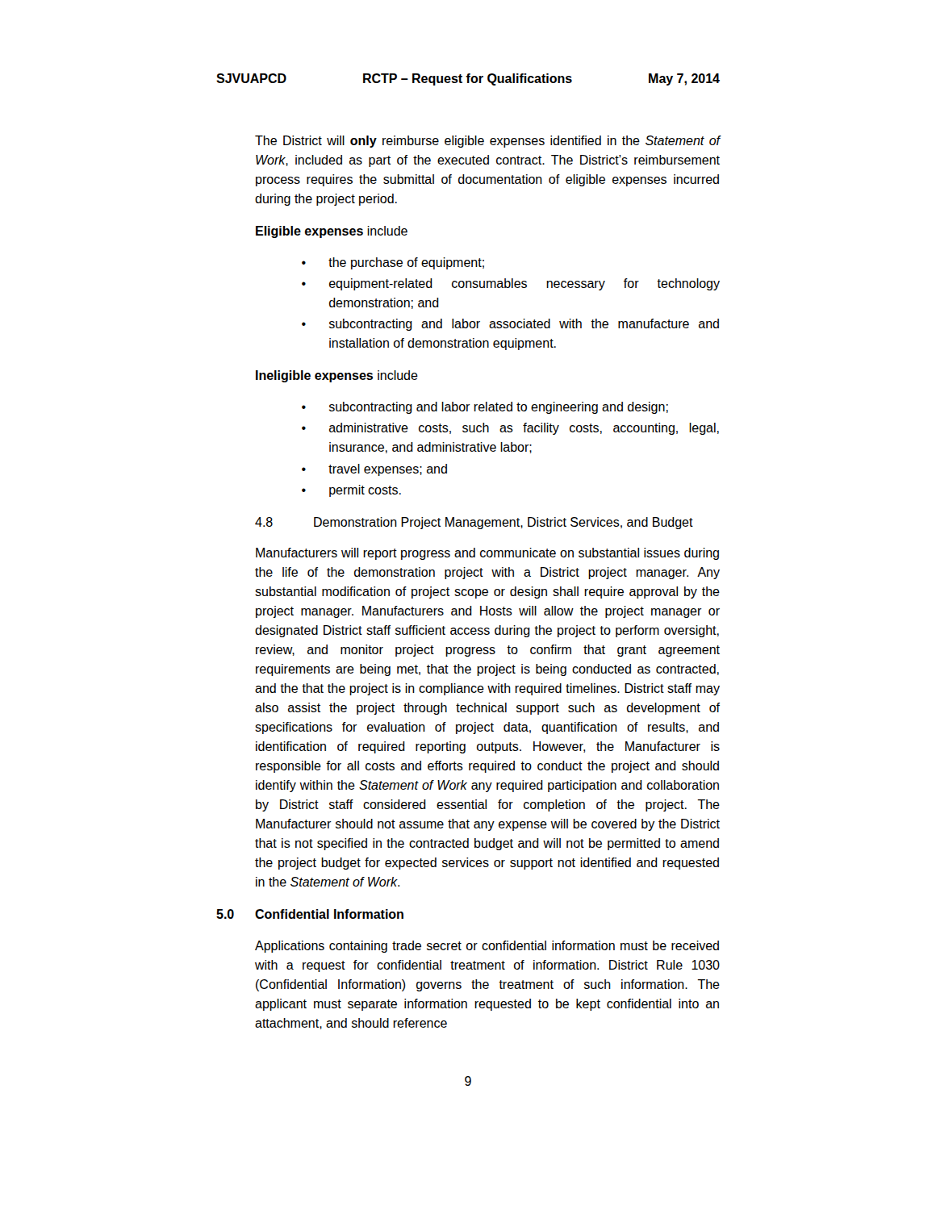SJVUAPCD
RCTP – Request for Qualifications
May 7, 2014
The District will only reimburse eligible expenses identified in the Statement of Work, included as part of the executed contract. The District’s reimbursement process requires the submittal of documentation of eligible expenses incurred during the project period.
Eligible expenses include
the purchase of equipment;
equipment-related consumables necessary for technology demonstration; and
subcontracting and labor associated with the manufacture and installation of demonstration equipment.
Ineligible expenses include
subcontracting and labor related to engineering and design;
administrative costs, such as facility costs, accounting, legal, insurance, and administrative labor;
travel expenses; and
permit costs.
4.8
Demonstration Project Management, District Services, and Budget
Manufacturers will report progress and communicate on substantial issues during the life of the demonstration project with a District project manager. Any substantial modification of project scope or design shall require approval by the project manager. Manufacturers and Hosts will allow the project manager or designated District staff sufficient access during the project to perform oversight, review, and monitor project progress to confirm that grant agreement requirements are being met, that the project is being conducted as contracted, and the that the project is in compliance with required timelines. District staff may also assist the project through technical support such as development of specifications for evaluation of project data, quantification of results, and identification of required reporting outputs. However, the Manufacturer is responsible for all costs and efforts required to conduct the project and should identify within the Statement of Work any required participation and collaboration by District staff considered essential for completion of the project. The Manufacturer should not assume that any expense will be covered by the District that is not specified in the contracted budget and will not be permitted to amend the project budget for expected services or support not identified and requested in the Statement of Work.
5.0
Confidential Information
Applications containing trade secret or confidential information must be received with a request for confidential treatment of information. District Rule 1030 (Confidential Information) governs the treatment of such information. The applicant must separate information requested to be kept confidential into an attachment, and should reference
9